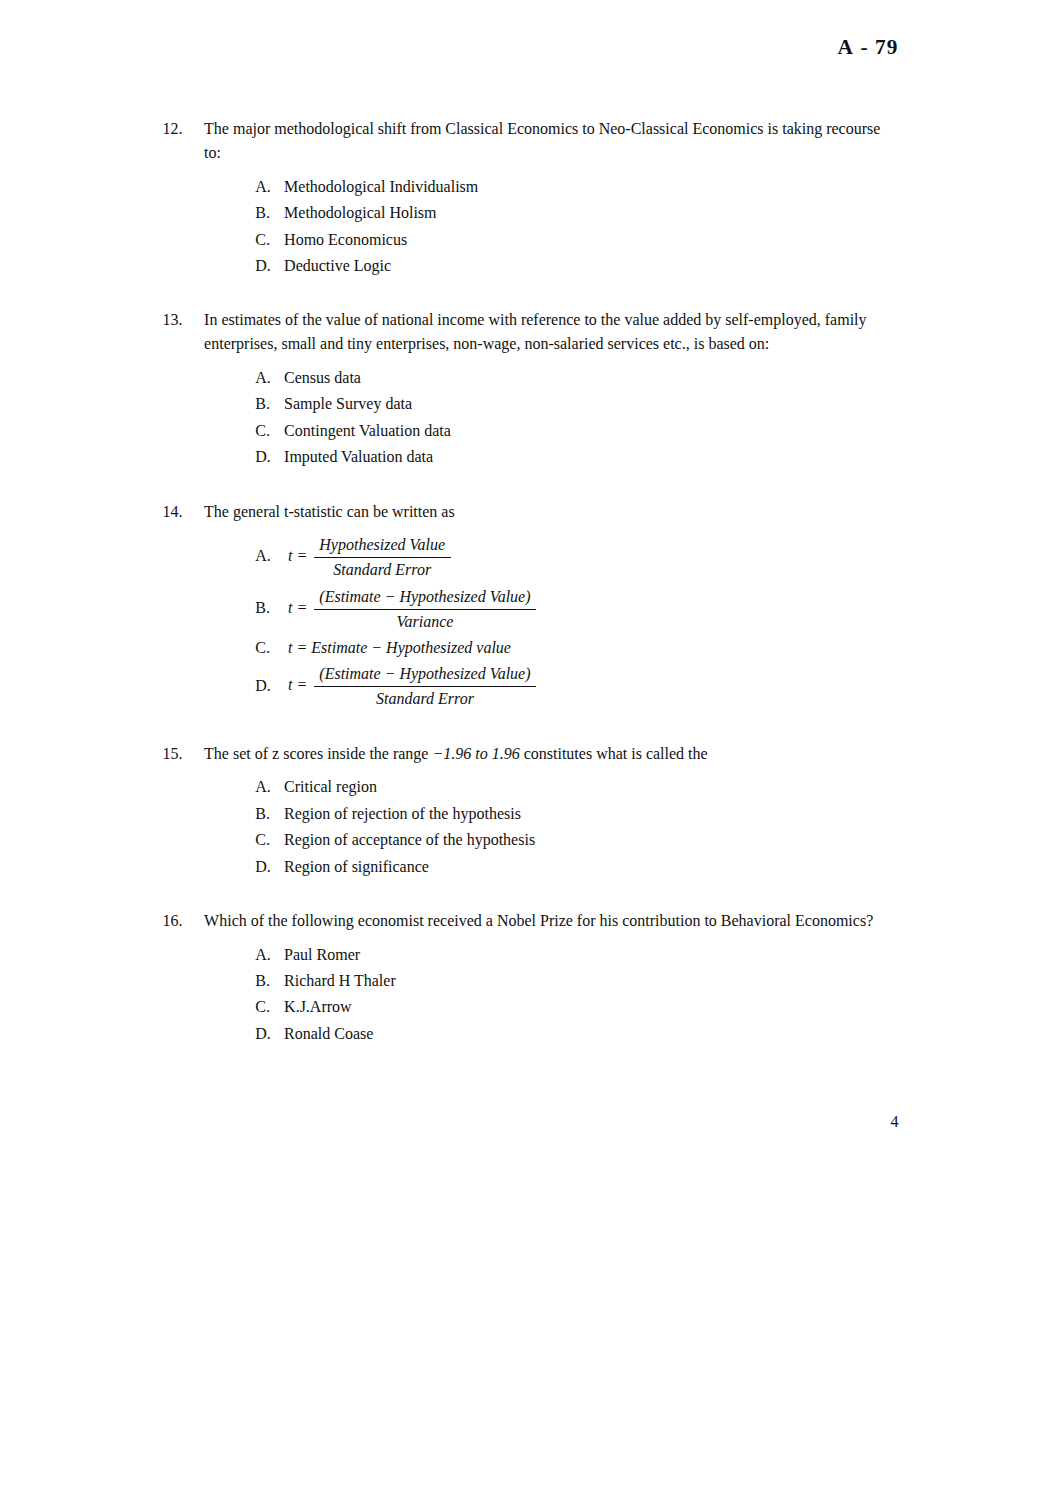A - 79
The major methodological shift from Classical Economics to Neo-Classical Economics is taking recourse to:
A. Methodological Individualism
B. Methodological Holism
C. Homo Economicus
D. Deductive Logic
In estimates of the value of national income with reference to the value added by self-employed, family enterprises, small and tiny enterprises, non-wage, non-salaried services etc., is based on:
A. Census data
B. Sample Survey data
C. Contingent Valuation data
D. Imputed Valuation data
The general t-statistic can be written as
A. t = Hypothesized Value Standard Error
B. t = (Estimate − Hypothesized Value) Variance
C. t = Estimate − Hypothesized value
D. t = (Estimate − Hypothesized Value) Standard Error
The set of z scores inside the range −1.96 to 1.96 constitutes what is called the
A. Critical region
B. Region of rejection of the hypothesis
C. Region of acceptance of the hypothesis
D. Region of significance
Which of the following economist received a Nobel Prize for his contribution to Behavioral Economics?
A. Paul Romer
B. Richard H Thaler
C. K.J.Arrow
D. Ronald Coase
4